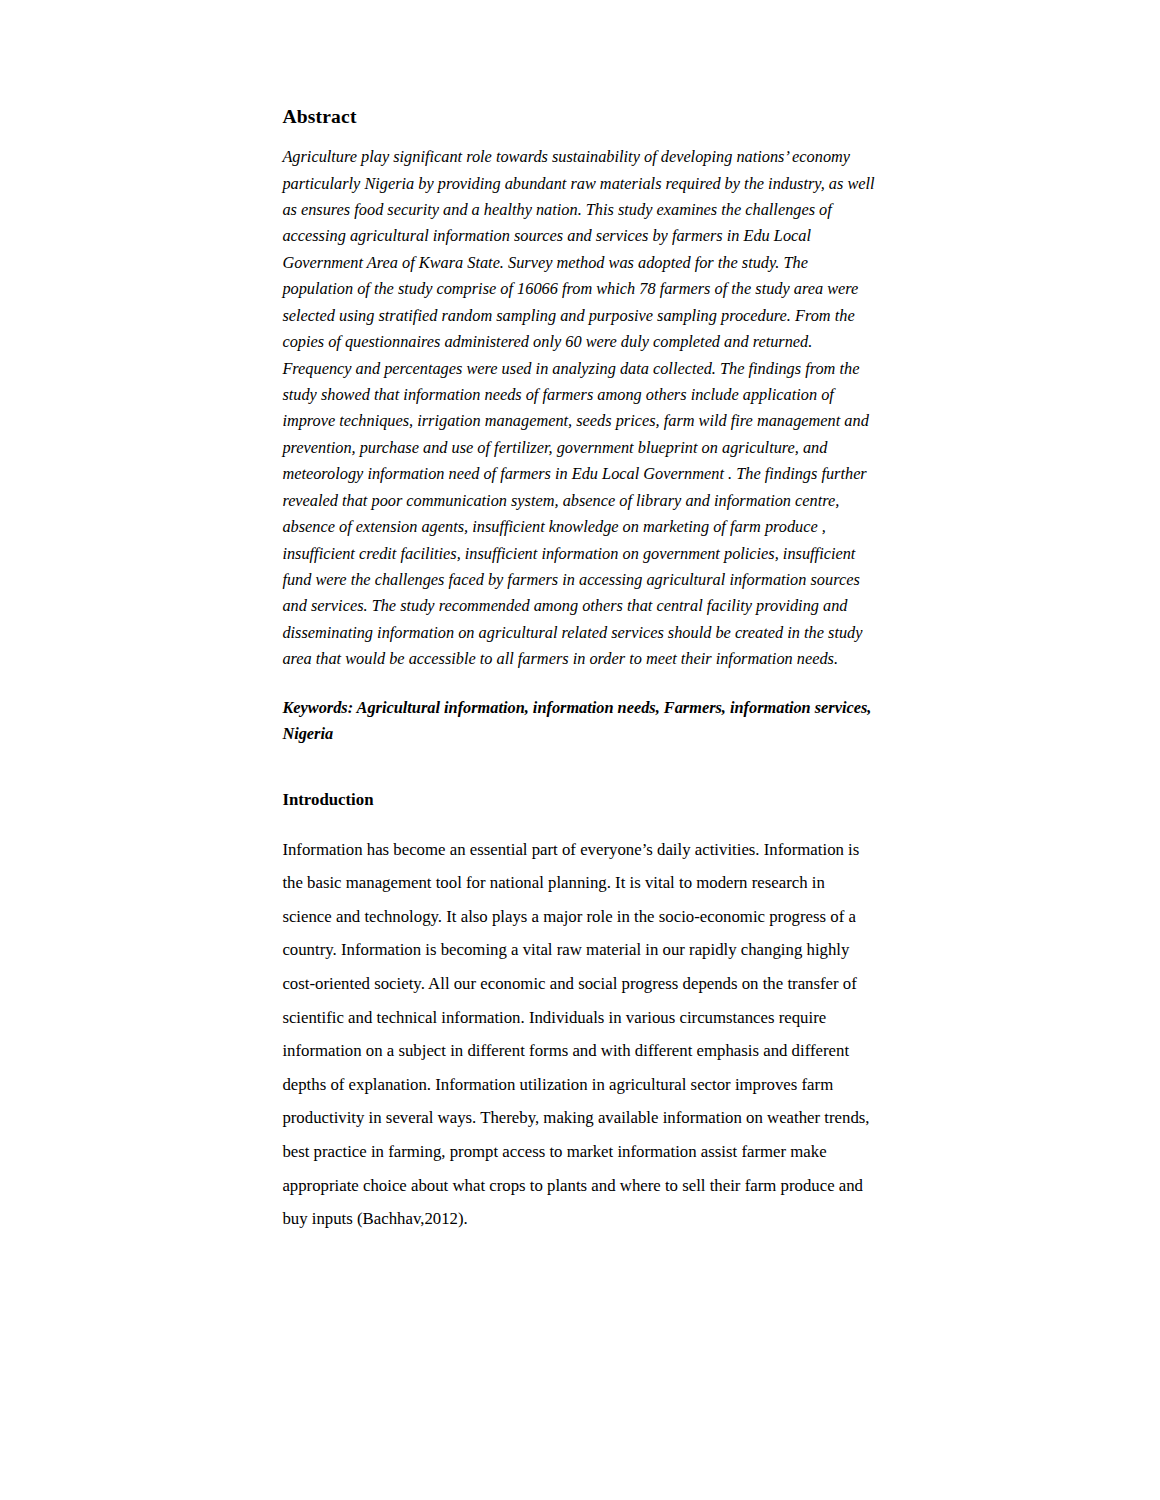Abstract
Agriculture play significant role towards sustainability of developing nations’ economy particularly Nigeria by providing abundant raw materials required by the industry, as well as ensures food security and a healthy nation. This study examines the challenges of accessing agricultural information sources and services by farmers in Edu Local Government Area of Kwara State. Survey method was adopted for the study. The population of the study comprise of 16066 from which 78 farmers of the study area were selected using stratified random sampling and purposive sampling procedure. From the copies of questionnaires administered only 60 were duly completed and returned. Frequency and percentages were used in analyzing data collected. The findings from the study showed that information needs of farmers among others include application of improve techniques, irrigation management, seeds prices, farm wild fire management and prevention, purchase and use of fertilizer, government blueprint on agriculture, and meteorology information need of farmers in Edu Local Government . The findings further revealed that poor communication system, absence of library and information centre, absence of extension agents, insufficient knowledge on marketing of farm produce , insufficient credit facilities, insufficient information on government policies, insufficient fund were the challenges faced by farmers in accessing agricultural information sources and services. The study recommended among others that central facility providing and disseminating information on agricultural related services should be created in the study area that would be accessible to all farmers in order to meet their information needs.
Keywords: Agricultural information, information needs, Farmers, information services, Nigeria
Introduction
Information has become an essential part of everyone’s daily activities. Information is the basic management tool for national planning. It is vital to modern research in science and technology. It also plays a major role in the socio-economic progress of a country. Information is becoming a vital raw material in our rapidly changing highly cost-oriented society. All our economic and social progress depends on the transfer of scientific and technical information. Individuals in various circumstances require information on a subject in different forms and with different emphasis and different depths of explanation. Information utilization in agricultural sector improves farm productivity in several ways. Thereby, making available information on weather trends, best practice in farming, prompt access to market information assist farmer make appropriate choice about what crops to plants and where to sell their farm produce and buy inputs (Bachhav,2012).